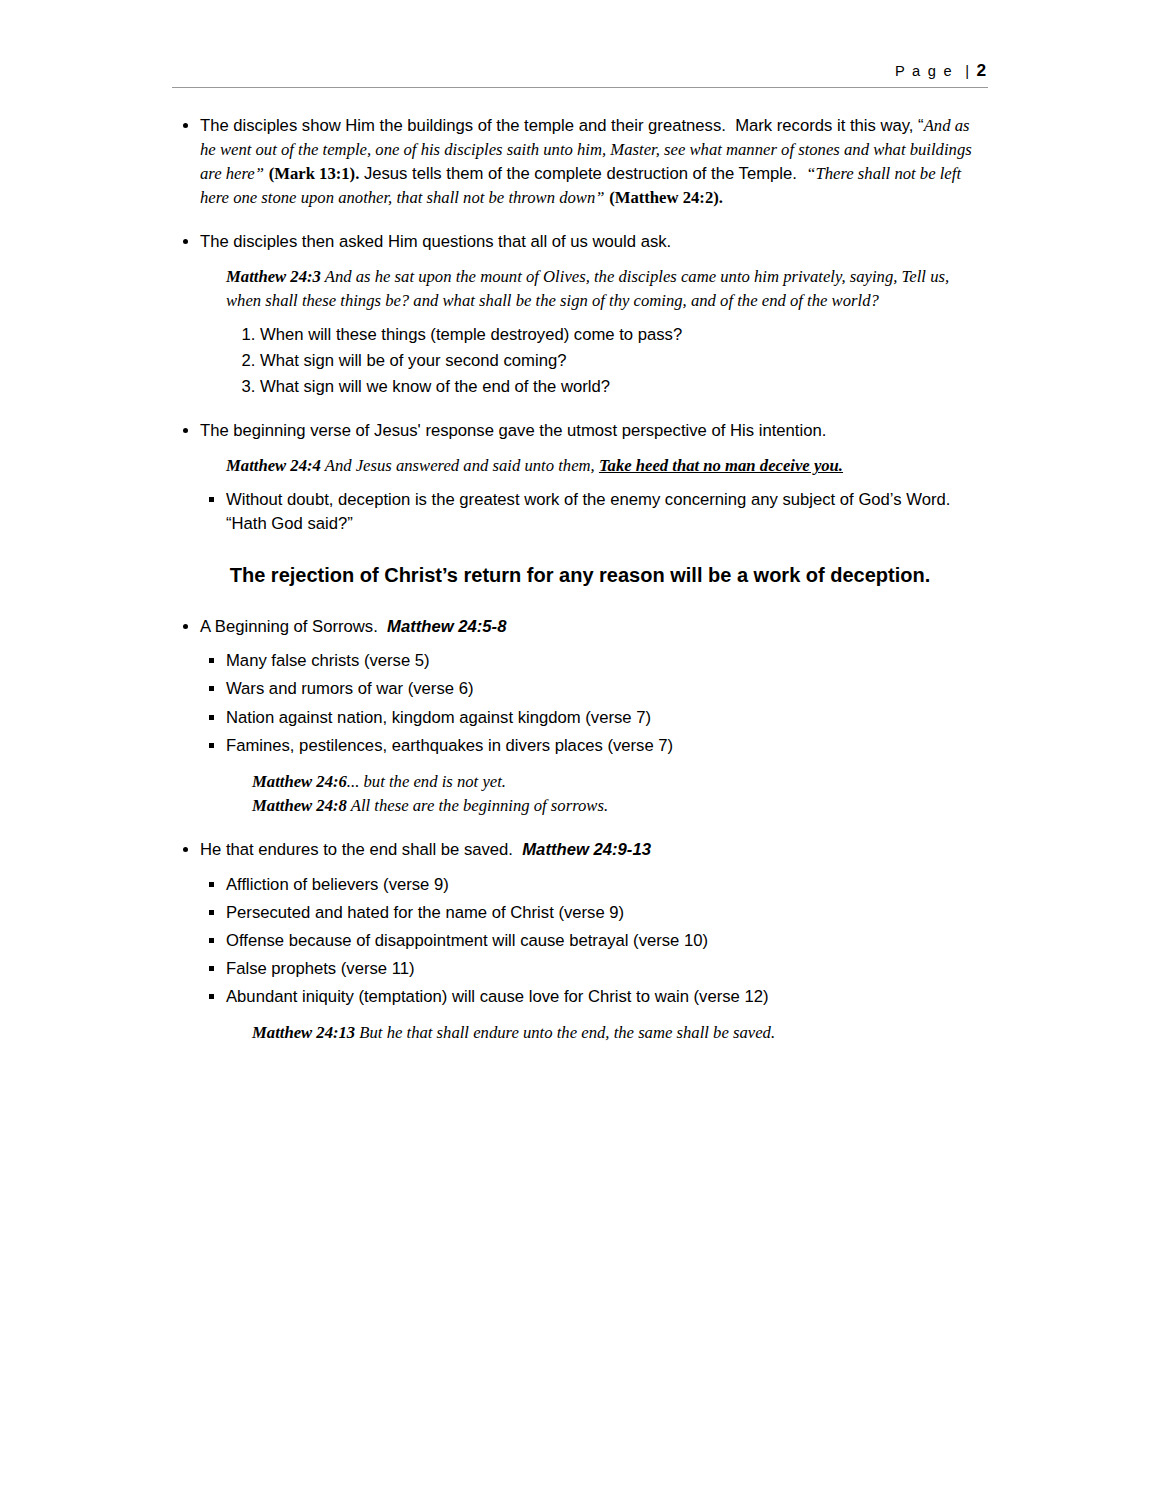P a g e | 2
The disciples show Him the buildings of the temple and their greatness. Mark records it this way, “And as he went out of the temple, one of his disciples saith unto him, Master, see what manner of stones and what buildings are here” (Mark 13:1). Jesus tells them of the complete destruction of the Temple. “There shall not be left here one stone upon another, that shall not be thrown down” (Matthew 24:2).
The disciples then asked Him questions that all of us would ask.
Matthew 24:3 And as he sat upon the mount of Olives, the disciples came unto him privately, saying, Tell us, when shall these things be? and what shall be the sign of thy coming, and of the end of the world?
When will these things (temple destroyed) come to pass?
What sign will be of your second coming?
What sign will we know of the end of the world?
The beginning verse of Jesus' response gave the utmost perspective of His intention.
Matthew 24:4 And Jesus answered and said unto them, Take heed that no man deceive you.
Without doubt, deception is the greatest work of the enemy concerning any subject of God’s Word. “Hath God said?”
The rejection of Christ’s return for any reason will be a work of deception.
A Beginning of Sorrows. Matthew 24:5-8
Many false christs (verse 5)
Wars and rumors of war (verse 6)
Nation against nation, kingdom against kingdom (verse 7)
Famines, pestilences, earthquakes in divers places (verse 7)
Matthew 24:6... but the end is not yet.
Matthew 24:8 All these are the beginning of sorrows.
He that endures to the end shall be saved. Matthew 24:9-13
Affliction of believers (verse 9)
Persecuted and hated for the name of Christ (verse 9)
Offense because of disappointment will cause betrayal (verse 10)
False prophets (verse 11)
Abundant iniquity (temptation) will cause love for Christ to wain (verse 12)
Matthew 24:13 But he that shall endure unto the end, the same shall be saved.